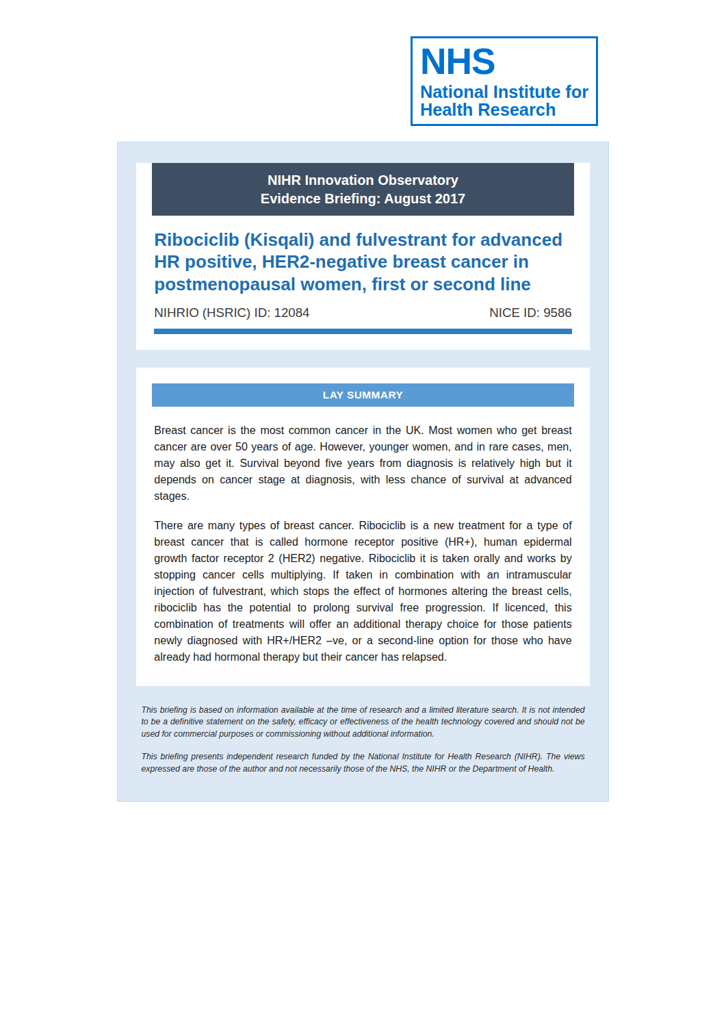NHS National Institute for Health Research
NIHR Innovation Observatory Evidence Briefing: August 2017
Ribociclib (Kisqali) and fulvestrant for advanced HR positive, HER2-negative breast cancer in postmenopausal women, first or second line
NIHRIO (HSRIC) ID: 12084 NICE ID: 9586
LAY SUMMARY
Breast cancer is the most common cancer in the UK. Most women who get breast cancer are over 50 years of age. However, younger women, and in rare cases, men, may also get it. Survival beyond five years from diagnosis is relatively high but it depends on cancer stage at diagnosis, with less chance of survival at advanced stages.
There are many types of breast cancer. Ribociclib is a new treatment for a type of breast cancer that is called hormone receptor positive (HR+), human epidermal growth factor receptor 2 (HER2) negative. Ribociclib it is taken orally and works by stopping cancer cells multiplying. If taken in combination with an intramuscular injection of fulvestrant, which stops the effect of hormones altering the breast cells, ribociclib has the potential to prolong survival free progression. If licenced, this combination of treatments will offer an additional therapy choice for those patients newly diagnosed with HR+/HER2 –ve, or a second-line option for those who have already had hormonal therapy but their cancer has relapsed.
This briefing is based on information available at the time of research and a limited literature search. It is not intended to be a definitive statement on the safety, efficacy or effectiveness of the health technology covered and should not be used for commercial purposes or commissioning without additional information.
This briefing presents independent research funded by the National Institute for Health Research (NIHR). The views expressed are those of the author and not necessarily those of the NHS, the NIHR or the Department of Health.